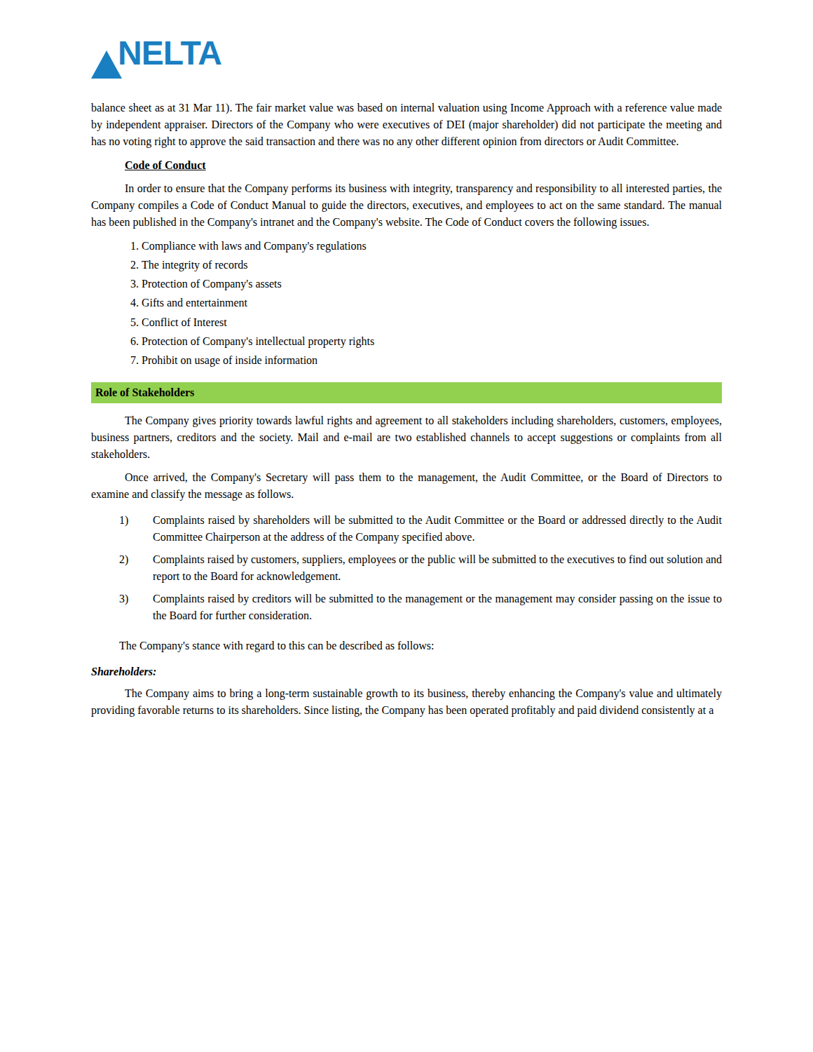NELTA
balance sheet as at 31 Mar 11). The fair market value was based on internal valuation using Income Approach with a reference value made by independent appraiser. Directors of the Company who were executives of DEI (major shareholder) did not participate the meeting and has no voting right to approve the said transaction and there was no any other different opinion from directors or Audit Committee.
Code of Conduct
In order to ensure that the Company performs its business with integrity, transparency and responsibility to all interested parties, the Company compiles a Code of Conduct Manual to guide the directors, executives, and employees to act on the same standard. The manual has been published in the Company's intranet and the Company's website. The Code of Conduct covers the following issues.
Compliance with laws and Company's regulations
The integrity of records
Protection of Company's assets
Gifts and entertainment
Conflict of Interest
Protection of Company's intellectual property rights
Prohibit on usage of inside information
Role of Stakeholders
The Company gives priority towards lawful rights and agreement to all stakeholders including shareholders, customers, employees, business partners, creditors and the society. Mail and e-mail are two established channels to accept suggestions or complaints from all stakeholders.
Once arrived, the Company's Secretary will pass them to the management, the Audit Committee, or the Board of Directors to examine and classify the message as follows.
Complaints raised by shareholders will be submitted to the Audit Committee or the Board or addressed directly to the Audit Committee Chairperson at the address of the Company specified above.
Complaints raised by customers, suppliers, employees or the public will be submitted to the executives to find out solution and report to the Board for acknowledgement.
Complaints raised by creditors will be submitted to the management or the management may consider passing on the issue to the Board for further consideration.
The Company's stance with regard to this can be described as follows:
Shareholders:
The Company aims to bring a long-term sustainable growth to its business, thereby enhancing the Company's value and ultimately providing favorable returns to its shareholders. Since listing, the Company has been operated profitably and paid dividend consistently at a